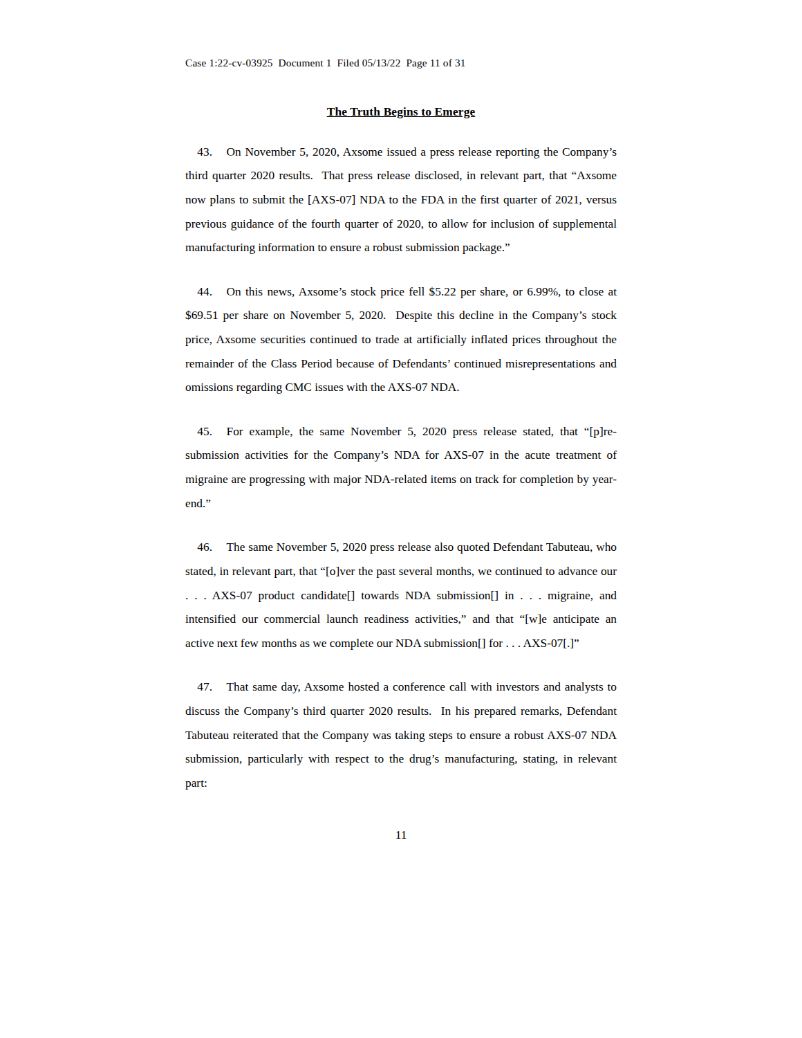Case 1:22-cv-03925 Document 1 Filed 05/13/22 Page 11 of 31
The Truth Begins to Emerge
43. On November 5, 2020, Axsome issued a press release reporting the Company’s third quarter 2020 results. That press release disclosed, in relevant part, that “Axsome now plans to submit the [AXS-07] NDA to the FDA in the first quarter of 2021, versus previous guidance of the fourth quarter of 2020, to allow for inclusion of supplemental manufacturing information to ensure a robust submission package.”
44. On this news, Axsome’s stock price fell $5.22 per share, or 6.99%, to close at $69.51 per share on November 5, 2020. Despite this decline in the Company’s stock price, Axsome securities continued to trade at artificially inflated prices throughout the remainder of the Class Period because of Defendants’ continued misrepresentations and omissions regarding CMC issues with the AXS-07 NDA.
45. For example, the same November 5, 2020 press release stated, that “[p]re-submission activities for the Company’s NDA for AXS-07 in the acute treatment of migraine are progressing with major NDA-related items on track for completion by year-end.”
46. The same November 5, 2020 press release also quoted Defendant Tabuteau, who stated, in relevant part, that “[o]ver the past several months, we continued to advance our . . . AXS-07 product candidate[] towards NDA submission[] in . . . migraine, and intensified our commercial launch readiness activities,” and that “[w]e anticipate an active next few months as we complete our NDA submission[] for . . . AXS-07[.]”
47. That same day, Axsome hosted a conference call with investors and analysts to discuss the Company’s third quarter 2020 results. In his prepared remarks, Defendant Tabuteau reiterated that the Company was taking steps to ensure a robust AXS-07 NDA submission, particularly with respect to the drug’s manufacturing, stating, in relevant part:
11